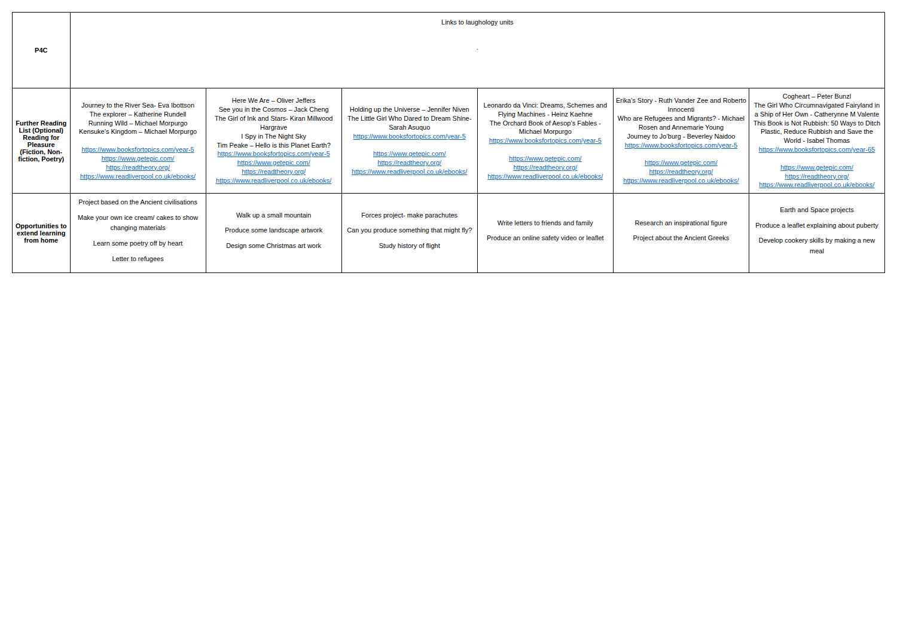| P4C | Links to laughology units . |
| Further Reading List (Optional) Reading for Pleasure (Fiction, Non-fiction, Poetry) | Journey to the River Sea- Eva Ibottson The explorer – Katherine Rundell Running Wild – Michael Morpurgo Kensuke’s Kingdom – Michael Morpurgo https://www.booksfortopics.com/year-5 https://www.getepic.com/ https://readtheory.org/ https://www.readliverpool.co.uk/ebooks/ | Here We Are – Oliver Jeffers See you in the Cosmos – Jack Cheng The Girl of Ink and Stars- Kiran Millwood Hargrave I Spy in The Night Sky Tim Peake – Hello is this Planet Earth? https://www.booksfortopics.com/year-5 https://www.getepic.com/ https://readtheory.org/ https://www.readliverpool.co.uk/ebooks/ | Holding up the Universe – Jennifer Niven The Little Girl Who Dared to Dream Shine- Sarah Asuquo https://www.booksfortopics.com/year-5 https://www.getepic.com/ https://readtheory.org/ https://www.readliverpool.co.uk/ebooks/ | Leonardo da Vinci: Dreams, Schemes and Flying Machines - Heinz Kaehne The Orchard Book of Aesop’s Fables - Michael Morpurgo https://www.booksfortopics.com/year-5 https://www.getepic.com/ https://readtheory.org/ https://www.readliverpool.co.uk/ebooks/ | Erika’s Story - Ruth Vander Zee and Roberto Innocenti Who are Refugees and Migrants? - Michael Rosen and Annemarie Young Journey to Jo’burg - Beverley Naidoo https://www.booksfortopics.com/year-5 https://www.getepic.com/ https://readtheory.org/ https://www.readliverpool.co.uk/ebooks/ | Cogheart – Peter Bunzl The Girl Who Circumnavigated Fairyland in a Ship of Her Own - Catherynne M Valente This Book is Not Rubbish: 50 Ways to Ditch Plastic, Reduce Rubbish and Save the World - Isabel Thomas https://www.booksfortopics.com/year-65 https://www.getepic.com/ https://readtheory.org/ https://www.readliverpool.co.uk/ebooks/ |
| Opportunities to extend learning from home | Project based on the Ancient civilisations Make your own ice cream/ cakes to show changing materials Learn some poetry off by heart Letter to refugees | Walk up a small mountain Produce some landscape artwork Design some Christmas art work | Forces project- make parachutes Can you produce something that might fly? Study history of flight | Write letters to friends and family Produce an online safety video or leaflet | Research an inspirational figure Project about the Ancient Greeks | Earth and Space projects Produce a leaflet explaining about puberty Develop cookery skills by making a new meal |